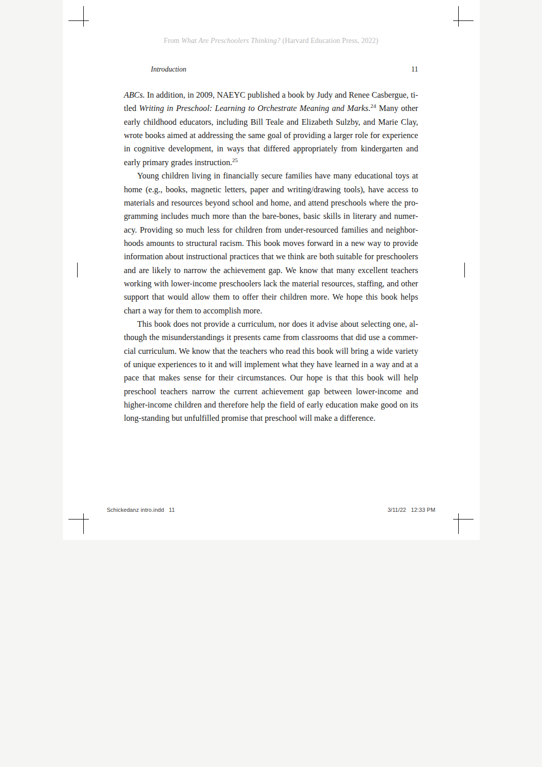From What Are Preschoolers Thinking? (Harvard Education Press, 2022)
Introduction 11
ABCs. In addition, in 2009, NAEYC published a book by Judy and Renee Casbergue, titled Writing in Preschool: Learning to Orchestrate Meaning and Marks.24 Many other early childhood educators, including Bill Teale and Elizabeth Sulzby, and Marie Clay, wrote books aimed at addressing the same goal of providing a larger role for experience in cognitive development, in ways that differed appropriately from kindergarten and early primary grades instruction.25
Young children living in financially secure families have many educational toys at home (e.g., books, magnetic letters, paper and writing/drawing tools), have access to materials and resources beyond school and home, and attend preschools where the programming includes much more than the bare-bones, basic skills in literary and numeracy. Providing so much less for children from under-resourced families and neighborhoods amounts to structural racism. This book moves forward in a new way to provide information about instructional practices that we think are both suitable for preschoolers and are likely to narrow the achievement gap. We know that many excellent teachers working with lower-income preschoolers lack the material resources, staffing, and other support that would allow them to offer their children more. We hope this book helps chart a way for them to accomplish more.
This book does not provide a curriculum, nor does it advise about selecting one, although the misunderstandings it presents came from classrooms that did use a commercial curriculum. We know that the teachers who read this book will bring a wide variety of unique experiences to it and will implement what they have learned in a way and at a pace that makes sense for their circumstances. Our hope is that this book will help preschool teachers narrow the current achievement gap between lower-income and higher-income children and therefore help the field of early education make good on its long-standing but unfulfilled promise that preschool will make a difference.
Schickedanz intro.indd 11 3/11/22 12:33 PM